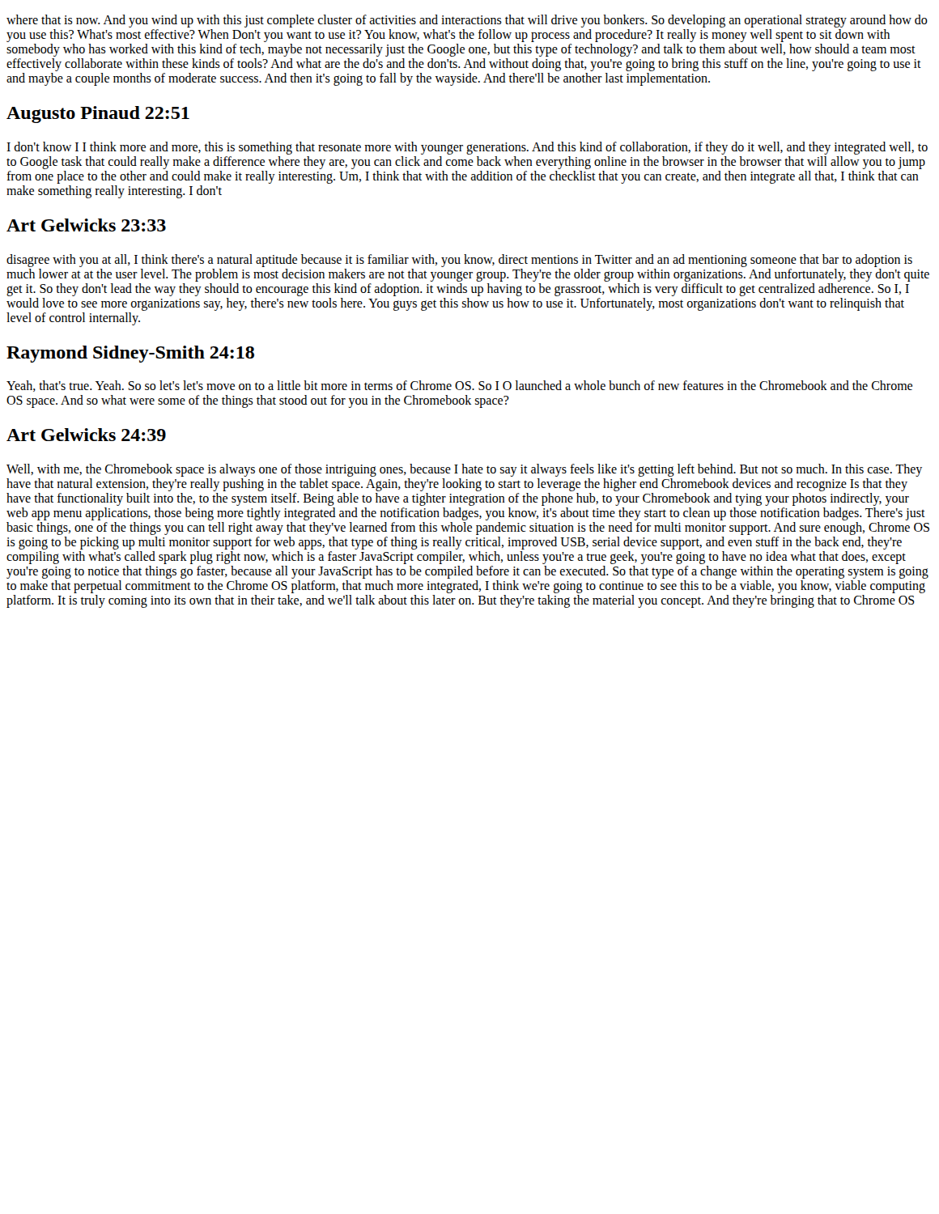where that is now. And you wind up with this just complete cluster of activities and interactions that will drive you bonkers. So developing an operational strategy around how do you use this? What's most effective? When Don't you want to use it? You know, what's the follow up process and procedure? It really is money well spent to sit down with somebody who has worked with this kind of tech, maybe not necessarily just the Google one, but this type of technology? and talk to them about well, how should a team most effectively collaborate within these kinds of tools? And what are the do's and the don'ts. And without doing that, you're going to bring this stuff on the line, you're going to use it and maybe a couple months of moderate success. And then it's going to fall by the wayside. And there'll be another last implementation.
Augusto Pinaud 22:51
I don't know I I think more and more, this is something that resonate more with younger generations. And this kind of collaboration, if they do it well, and they integrated well, to to Google task that could really make a difference where they are, you can click and come back when everything online in the browser in the browser that will allow you to jump from one place to the other and could make it really interesting. Um, I think that with the addition of the checklist that you can create, and then integrate all that, I think that can make something really interesting. I don't
Art Gelwicks 23:33
disagree with you at all, I think there's a natural aptitude because it is familiar with, you know, direct mentions in Twitter and an ad mentioning someone that bar to adoption is much lower at at the user level. The problem is most decision makers are not that younger group. They're the older group within organizations. And unfortunately, they don't quite get it. So they don't lead the way they should to encourage this kind of adoption. it winds up having to be grassroot, which is very difficult to get centralized adherence. So I, I would love to see more organizations say, hey, there's new tools here. You guys get this show us how to use it. Unfortunately, most organizations don't want to relinquish that level of control internally.
Raymond Sidney-Smith 24:18
Yeah, that's true. Yeah. So so let's let's move on to a little bit more in terms of Chrome OS. So I O launched a whole bunch of new features in the Chromebook and the Chrome OS space. And so what were some of the things that stood out for you in the Chromebook space?
Art Gelwicks 24:39
Well, with me, the Chromebook space is always one of those intriguing ones, because I hate to say it always feels like it's getting left behind. But not so much. In this case. They have that natural extension, they're really pushing in the tablet space. Again, they're looking to start to leverage the higher end Chromebook devices and recognize Is that they have that functionality built into the, to the system itself. Being able to have a tighter integration of the phone hub, to your Chromebook and tying your photos indirectly, your web app menu applications, those being more tightly integrated and the notification badges, you know, it's about time they start to clean up those notification badges. There's just basic things, one of the things you can tell right away that they've learned from this whole pandemic situation is the need for multi monitor support. And sure enough, Chrome OS is going to be picking up multi monitor support for web apps, that type of thing is really critical, improved USB, serial device support, and even stuff in the back end, they're compiling with what's called spark plug right now, which is a faster JavaScript compiler, which, unless you're a true geek, you're going to have no idea what that does, except you're going to notice that things go faster, because all your JavaScript has to be compiled before it can be executed. So that type of a change within the operating system is going to make that perpetual commitment to the Chrome OS platform, that much more integrated, I think we're going to continue to see this to be a viable, you know, viable computing platform. It is truly coming into its own that in their take, and we'll talk about this later on. But they're taking the material you concept. And they're bringing that to Chrome OS